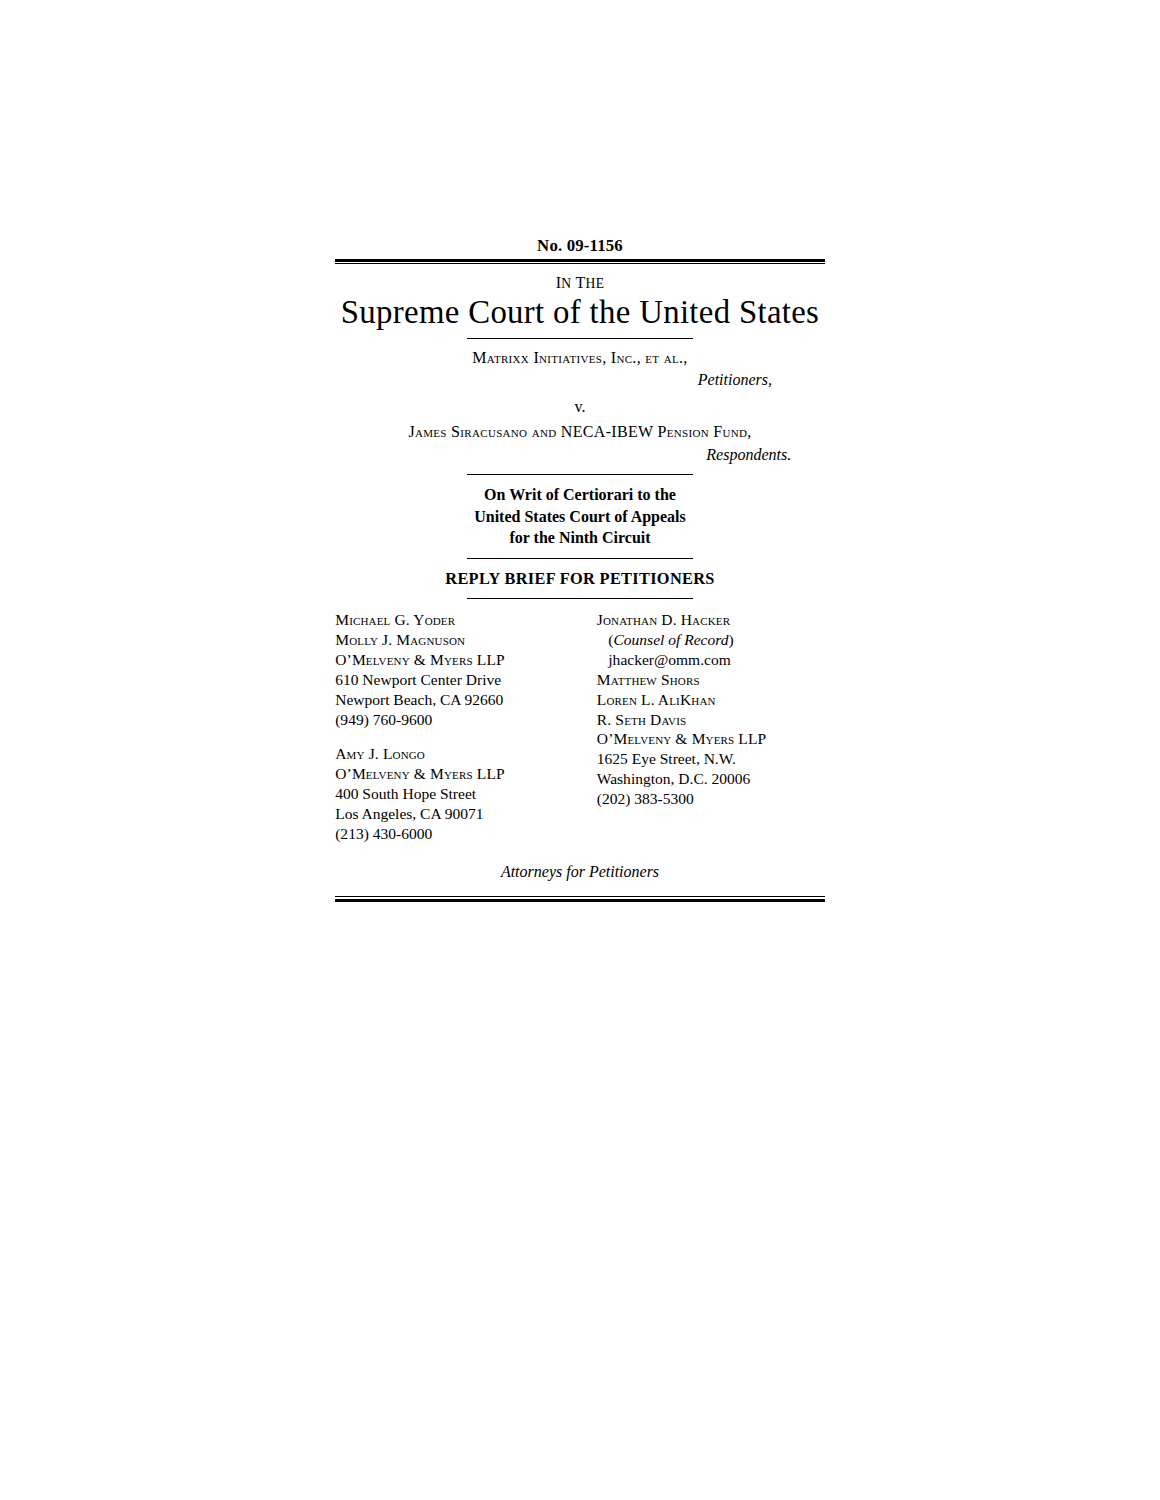No. 09-1156
IN THE
Supreme Court of the United States
Matrixx Initiatives, Inc., et al.,
Petitioners,
v.
James Siracusano and NECA-IBEW Pension Fund,
Respondents.
On Writ of Certiorari to the
United States Court of Appeals
for the Ninth Circuit
REPLY BRIEF FOR PETITIONERS
Michael G. Yoder
Molly J. Magnuson
O’Melveny & Myers LLP
610 Newport Center Drive
Newport Beach, CA 92660
(949) 760-9600
Amy J. Longo
O’Melveny & Myers LLP
400 South Hope Street
Los Angeles, CA 90071
(213) 430-6000
Jonathan D. Hacker
(Counsel of Record)
jhacker@omm.com
Matthew Shors
Loren L. AliKhan
R. Seth Davis
O’Melveny & Myers LLP
1625 Eye Street, N.W.
Washington, D.C. 20006
(202) 383-5300
Attorneys for Petitioners